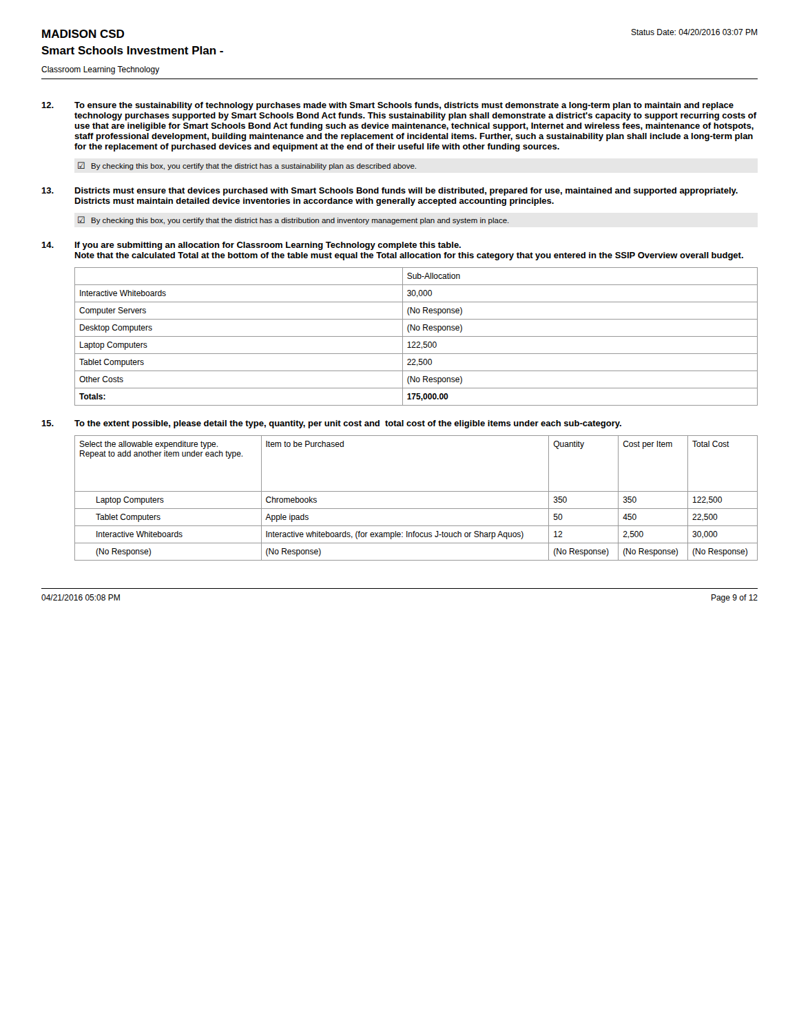Status Date: 04/20/2016 03:07 PM
MADISON CSD
Smart Schools Investment Plan -
Classroom Learning Technology
12.
To ensure the sustainability of technology purchases made with Smart Schools funds, districts must demonstrate a long-term plan to maintain and replace technology purchases supported by Smart Schools Bond Act funds. This sustainability plan shall demonstrate a district's capacity to support recurring costs of use that are ineligible for Smart Schools Bond Act funding such as device maintenance, technical support, Internet and wireless fees, maintenance of hotspots, staff professional development, building maintenance and the replacement of incidental items. Further, such a sustainability plan shall include a long-term plan for the replacement of purchased devices and equipment at the end of their useful life with other funding sources.
☑By checking this box, you certify that the district has a sustainability plan as described above.
13.
Districts must ensure that devices purchased with Smart Schools Bond funds will be distributed, prepared for use, maintained and supported appropriately. Districts must maintain detailed device inventories in accordance with generally accepted accounting principles.
☑By checking this box, you certify that the district has a distribution and inventory management plan and system in place.
14.
If you are submitting an allocation for Classroom Learning Technology complete this table.
Note that the calculated Total at the bottom of the table must equal the Total allocation for this category that you entered in the SSIP Overview overall budget.
| | Sub-Allocation |
| Interactive Whiteboards | 30,000 |
| Computer Servers | (No Response) |
| Desktop Computers | (No Response) |
| Laptop Computers | 122,500 |
| Tablet Computers | 22,500 |
| Other Costs | (No Response) |
| Totals: | 175,000.00 |
15.
To the extent possible, please detail the type, quantity, per unit cost and total cost of the eligible items under each sub-category.
| Select the allowable expenditure type. Repeat to add another item under each type. | Item to be Purchased | Quantity | Cost per Item | Total Cost |
| --- | --- | --- | --- | --- |
| Laptop Computers | Chromebooks | 350 | 350 | 122,500 |
| Tablet Computers | Apple ipads | 50 | 450 | 22,500 |
| Interactive Whiteboards | Interactive whiteboards, (for example: Infocus J-touch or Sharp Aquos) | 12 | 2,500 | 30,000 |
| (No Response) | (No Response) | (No Response) | (No Response) | (No Response) |
04/21/2016 05:08 PM Page 9 of 12